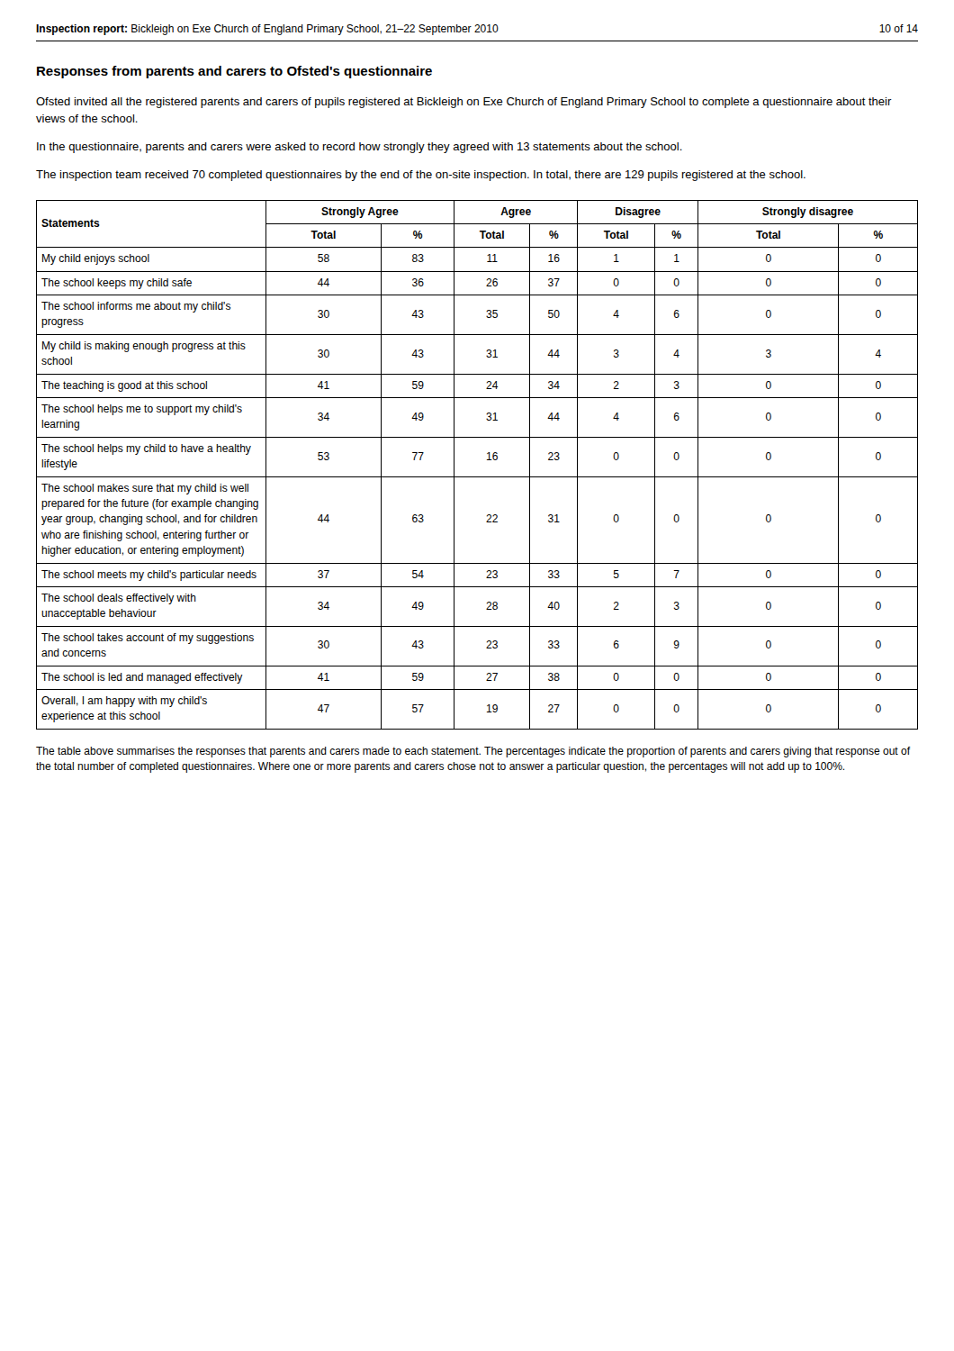Inspection report: Bickleigh on Exe Church of England Primary School, 21–22 September 2010 10 of 14
Responses from parents and carers to Ofsted's questionnaire
Ofsted invited all the registered parents and carers of pupils registered at Bickleigh on Exe Church of England Primary School to complete a questionnaire about their views of the school.
In the questionnaire, parents and carers were asked to record how strongly they agreed with 13 statements about the school.
The inspection team received 70 completed questionnaires by the end of the on-site inspection. In total, there are 129 pupils registered at the school.
Responses from parents and carers to Ofsted's questionnaire
| Statements | Strongly Agree | Agree | Disagree | Strongly disagree |
| --- | --- | --- | --- | --- |
| Total | % | Total | % | Total | % | Total | % |
| My child enjoys school | 58 | 83 | 11 | 16 | 1 | 1 | 0 | 0 |
| The school keeps my child safe | 44 | 36 | 26 | 37 | 0 | 0 | 0 | 0 |
| The school informs me about my child's progress | 30 | 43 | 35 | 50 | 4 | 6 | 0 | 0 |
| My child is making enough progress at this school | 30 | 43 | 31 | 44 | 3 | 4 | 3 | 4 |
| The teaching is good at this school | 41 | 59 | 24 | 34 | 2 | 3 | 0 | 0 |
| The school helps me to support my child's learning | 34 | 49 | 31 | 44 | 4 | 6 | 0 | 0 |
| The school helps my child to have a healthy lifestyle | 53 | 77 | 16 | 23 | 0 | 0 | 0 | 0 |
| The school makes sure that my child is well prepared for the future (for example changing year group, changing school, and for children who are finishing school, entering further or higher education, or entering employment) | 44 | 63 | 22 | 31 | 0 | 0 | 0 | 0 |
| The school meets my child's particular needs | 37 | 54 | 23 | 33 | 5 | 7 | 0 | 0 |
| The school deals effectively with unacceptable behaviour | 34 | 49 | 28 | 40 | 2 | 3 | 0 | 0 |
| The school takes account of my suggestions and concerns | 30 | 43 | 23 | 33 | 6 | 9 | 0 | 0 |
| The school is led and managed effectively | 41 | 59 | 27 | 38 | 0 | 0 | 0 | 0 |
| Overall, I am happy with my child's experience at this school | 47 | 57 | 19 | 27 | 0 | 0 | 0 | 0 |
The table above summarises the responses that parents and carers made to each statement. The percentages indicate the proportion of parents and carers giving that response out of the total number of completed questionnaires. Where one or more parents and carers chose not to answer a particular question, the percentages will not add up to 100%.